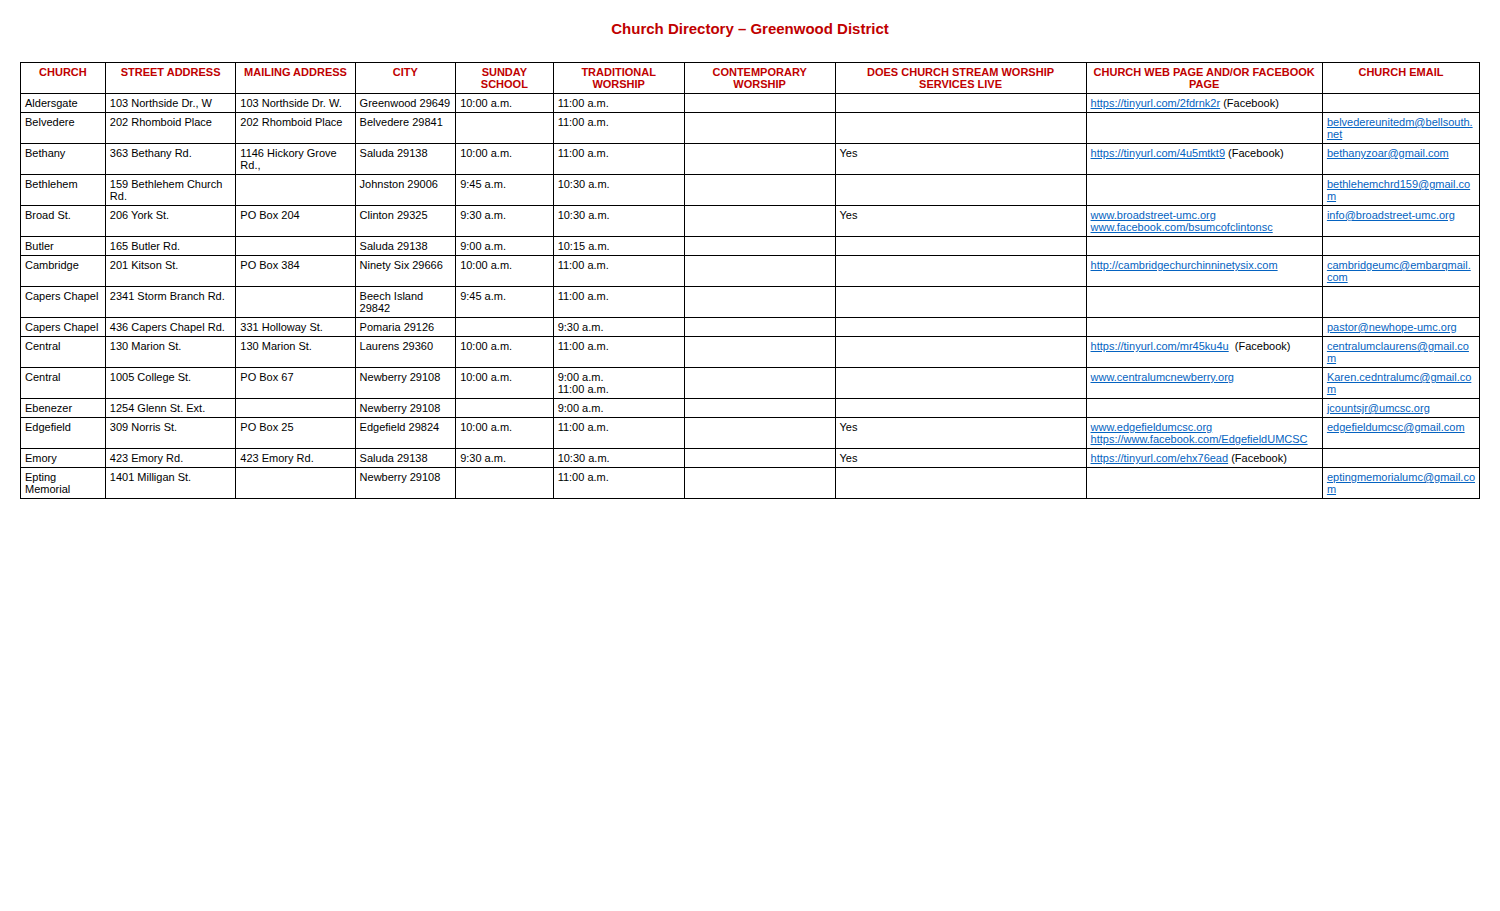Church Directory – Greenwood District
| CHURCH | STREET ADDRESS | MAILING ADDRESS | CITY | SUNDAY SCHOOL | TRADITIONAL WORSHIP | CONTEMPORARY WORSHIP | DOES CHURCH STREAM WORSHIP SERVICES LIVE | CHURCH WEB PAGE AND/OR FACEBOOK PAGE | CHURCH EMAIL |
| --- | --- | --- | --- | --- | --- | --- | --- | --- | --- |
| Aldersgate | 103 Northside Dr., W | 103 Northside Dr. W. | Greenwood 29649 | 10:00 a.m. | 11:00 a.m. | | | https://tinyurl.com/2fdrnk2r (Facebook) | |
| Belvedere | 202 Rhomboid Place | 202 Rhomboid Place | Belvedere 29841 | | 11:00 a.m. | | | | belvedereunitedm@bellsouth.net |
| Bethany | 363 Bethany Rd. | 1146 Hickory Grove Rd., | Saluda 29138 | 10:00 a.m. | 11:00 a.m. | | Yes | https://tinyurl.com/4u5mtkt9 (Facebook) | bethanyzoar@gmail.com |
| Bethlehem | 159 Bethlehem Church Rd. | | Johnston 29006 | 9:45 a.m. | 10:30 a.m. | | | | bethlehemchrd159@gmail.com |
| Broad St. | 206 York St. | PO Box 204 | Clinton 29325 | 9:30 a.m. | 10:30 a.m. | | Yes | www.broadstreet-umc.org www.facebook.com/bsumcofclintonsc | info@broadstreet-umc.org |
| Butler | 165 Butler Rd. | | Saluda 29138 | 9:00 a.m. | 10:15 a.m. | | | | |
| Cambridge | 201 Kitson St. | PO Box 384 | Ninety Six 29666 | 10:00 a.m. | 11:00 a.m. | | | http://cambridgechurchinninetysix.com | cambridgeumc@embarqmail.com |
| Capers Chapel | 2341 Storm Branch Rd. | | Beech Island 29842 | 9:45 a.m. | 11:00 a.m. | | | | |
| Capers Chapel | 436 Capers Chapel Rd. | 331 Holloway St. | Pomaria 29126 | | 9:30 a.m. | | | | pastor@newhope-umc.org |
| Central | 130 Marion St. | 130 Marion St. | Laurens 29360 | 10:00 a.m. | 11:00 a.m. | | | https://tinyurl.com/mr45ku4u (Facebook) | centralumclaurens@gmail.com |
| Central | 1005 College St. | PO Box 67 | Newberry 29108 | 10:00 a.m. | 9:00 a.m. 11:00 a.m. | | | www.centralumcnewberry.org | Karen.cedntralumc@gmail.com |
| Ebenezer | 1254 Glenn St. Ext. | | Newberry 29108 | | 9:00 a.m. | | | | jcountsjr@umcsc.org |
| Edgefield | 309 Norris St. | PO Box 25 | Edgefield 29824 | 10:00 a.m. | 11:00 a.m. | | Yes | www.edgefieldumcsc.org https://www.facebook.com/EdgefieldUMCSC | edgefieldumcsc@gmail.com |
| Emory | 423 Emory Rd. | 423 Emory Rd. | Saluda 29138 | 9:30 a.m. | 10:30 a.m. | | Yes | https://tinyurl.com/ehx76ead (Facebook) | |
| Epting Memorial | 1401 Milligan St. | | Newberry 29108 | | 11:00 a.m. | | | | eptingmemorialumc@gmail.com |